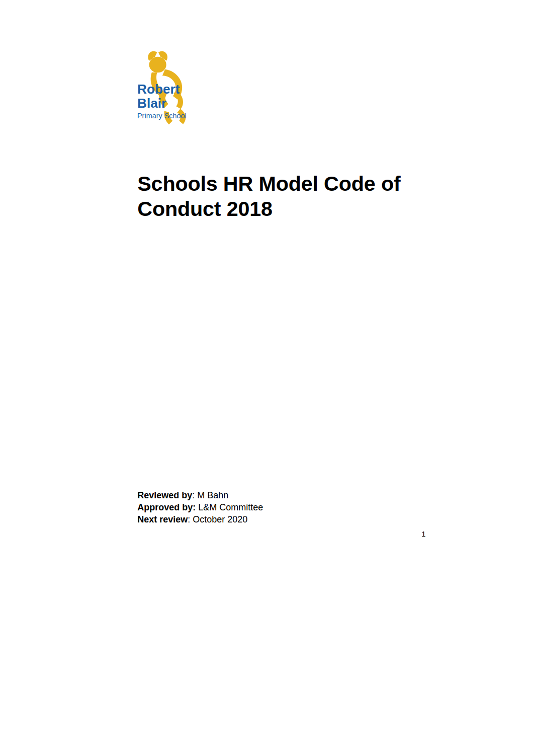Robert Blair Primary School
Schools HR Model Code of Conduct 2018
Reviewed by: M Bahn
Approved by: L&M Committee
Next review: October 2020
1